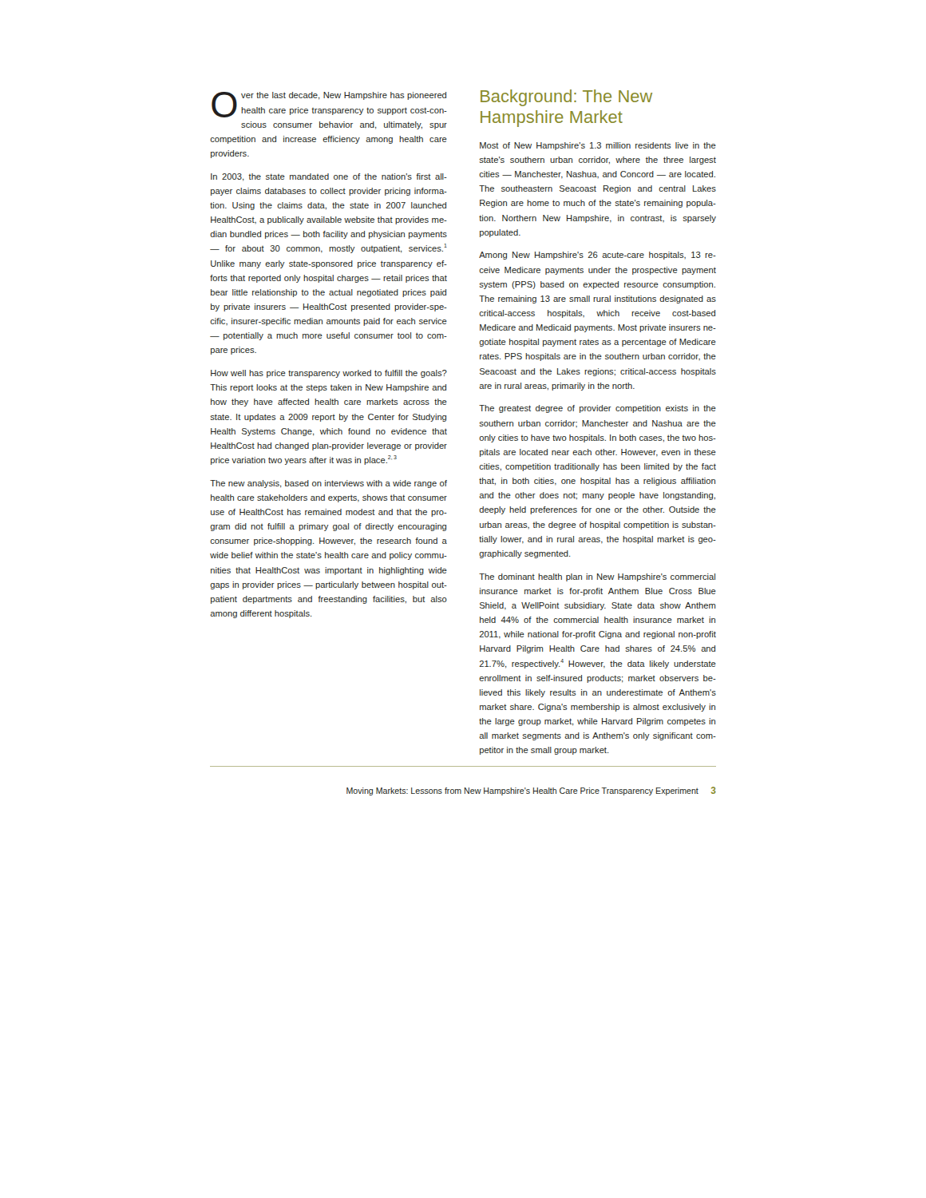Over the last decade, New Hampshire has pioneered health care price transparency to support cost-conscious consumer behavior and, ultimately, spur competition and increase efficiency among health care providers.
In 2003, the state mandated one of the nation's first all-payer claims databases to collect provider pricing information. Using the claims data, the state in 2007 launched HealthCost, a publically available website that provides median bundled prices — both facility and physician payments — for about 30 common, mostly outpatient, services.1 Unlike many early state-sponsored price transparency efforts that reported only hospital charges — retail prices that bear little relationship to the actual negotiated prices paid by private insurers — HealthCost presented provider-specific, insurer-specific median amounts paid for each service — potentially a much more useful consumer tool to compare prices.
How well has price transparency worked to fulfill the goals? This report looks at the steps taken in New Hampshire and how they have affected health care markets across the state. It updates a 2009 report by the Center for Studying Health Systems Change, which found no evidence that HealthCost had changed plan-provider leverage or provider price variation two years after it was in place.2, 3
The new analysis, based on interviews with a wide range of health care stakeholders and experts, shows that consumer use of HealthCost has remained modest and that the program did not fulfill a primary goal of directly encouraging consumer price-shopping. However, the research found a wide belief within the state's health care and policy communities that HealthCost was important in highlighting wide gaps in provider prices — particularly between hospital outpatient departments and freestanding facilities, but also among different hospitals.
Background: The New
Hampshire Market
Most of New Hampshire's 1.3 million residents live in the state's southern urban corridor, where the three largest cities — Manchester, Nashua, and Concord — are located. The southeastern Seacoast Region and central Lakes Region are home to much of the state's remaining population. Northern New Hampshire, in contrast, is sparsely populated.
Among New Hampshire's 26 acute-care hospitals, 13 receive Medicare payments under the prospective payment system (PPS) based on expected resource consumption. The remaining 13 are small rural institutions designated as critical-access hospitals, which receive cost-based Medicare and Medicaid payments. Most private insurers negotiate hospital payment rates as a percentage of Medicare rates. PPS hospitals are in the southern urban corridor, the Seacoast and the Lakes regions; critical-access hospitals are in rural areas, primarily in the north.
The greatest degree of provider competition exists in the southern urban corridor; Manchester and Nashua are the only cities to have two hospitals. In both cases, the two hospitals are located near each other. However, even in these cities, competition traditionally has been limited by the fact that, in both cities, one hospital has a religious affiliation and the other does not; many people have longstanding, deeply held preferences for one or the other. Outside the urban areas, the degree of hospital competition is substantially lower, and in rural areas, the hospital market is geographically segmented.
The dominant health plan in New Hampshire's commercial insurance market is for-profit Anthem Blue Cross Blue Shield, a WellPoint subsidiary. State data show Anthem held 44% of the commercial health insurance market in 2011, while national for-profit Cigna and regional non-profit Harvard Pilgrim Health Care had shares of 24.5% and 21.7%, respectively.4 However, the data likely understate enrollment in self-insured products; market observers believed this likely results in an underestimate of Anthem's market share. Cigna's membership is almost exclusively in the large group market, while Harvard Pilgrim competes in all market segments and is Anthem's only significant competitor in the small group market.
Moving Markets: Lessons from New Hampshire's Health Care Price Transparency Experiment 3